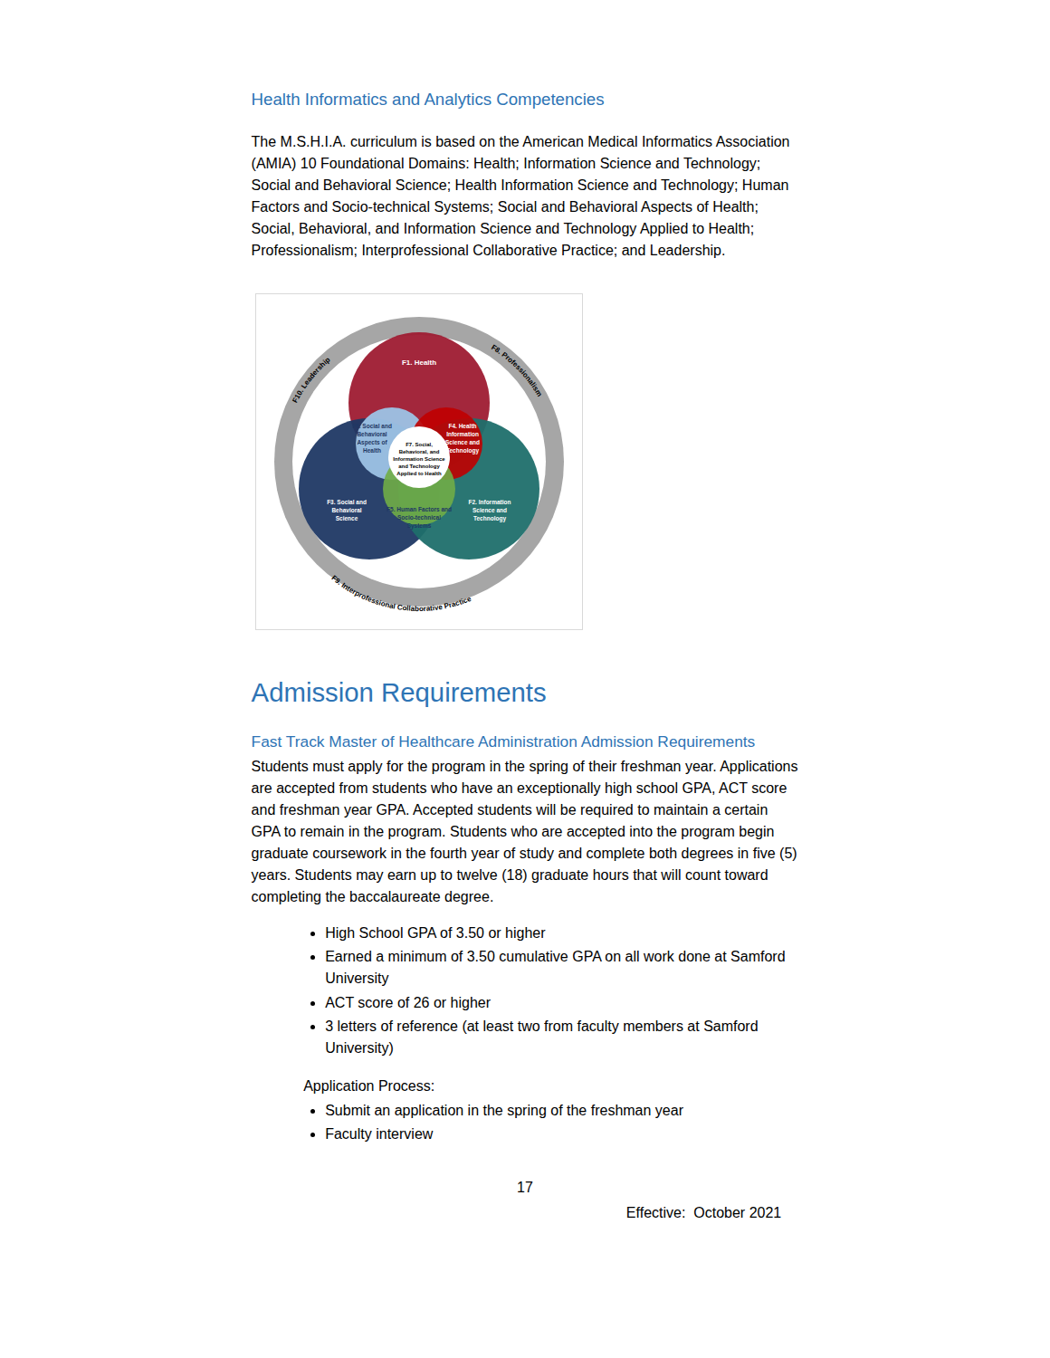Health Informatics and Analytics Competencies
The M.S.H.I.A. curriculum is based on the American Medical Informatics Association (AMIA) 10 Foundational Domains: Health; Information Science and Technology; Social and Behavioral Science; Health Information Science and Technology; Human Factors and Socio-technical Systems; Social and Behavioral Aspects of Health; Social, Behavioral, and Information Science and Technology Applied to Health; Professionalism; Interprofessional Collaborative Practice; and Leadership.
F1. Health F6. Social and Behavioral Aspects of Health F4. Health Information Science and Technology F7. Social, Behavioral, and Information Science and Technology Applied to Health F3. Social and Behavioral Science F2. Information Science and Technology F5. Human Factors and Socio-technical Systems F10. Leadership F8. Professionalism F9. Interprofessional Collaborative Practice
Admission Requirements
Fast Track Master of Healthcare Administration Admission Requirements
Students must apply for the program in the spring of their freshman year. Applications are accepted from students who have an exceptionally high school GPA, ACT score and freshman year GPA. Accepted students will be required to maintain a certain GPA to remain in the program. Students who are accepted into the program begin graduate coursework in the fourth year of study and complete both degrees in five (5) years. Students may earn up to twelve (18) graduate hours that will count toward completing the baccalaureate degree.
High School GPA of 3.50 or higher
Earned a minimum of 3.50 cumulative GPA on all work done at Samford University
ACT score of 26 or higher
3 letters of reference (at least two from faculty members at Samford University)
Application Process:
Submit an application in the spring of the freshman year
Faculty interview
17
Effective: October 2021